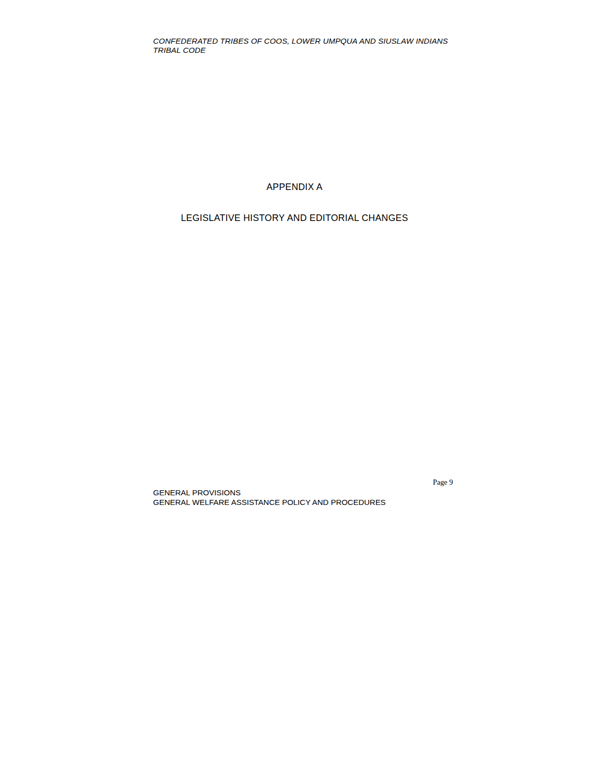CONFEDERATED TRIBES OF COOS, LOWER UMPQUA AND SIUSLAW INDIANS TRIBAL CODE
APPENDIX A
LEGISLATIVE HISTORY AND EDITORIAL CHANGES
Page 9
GENERAL PROVISIONS
GENERAL WELFARE ASSISTANCE POLICY AND PROCEDURES